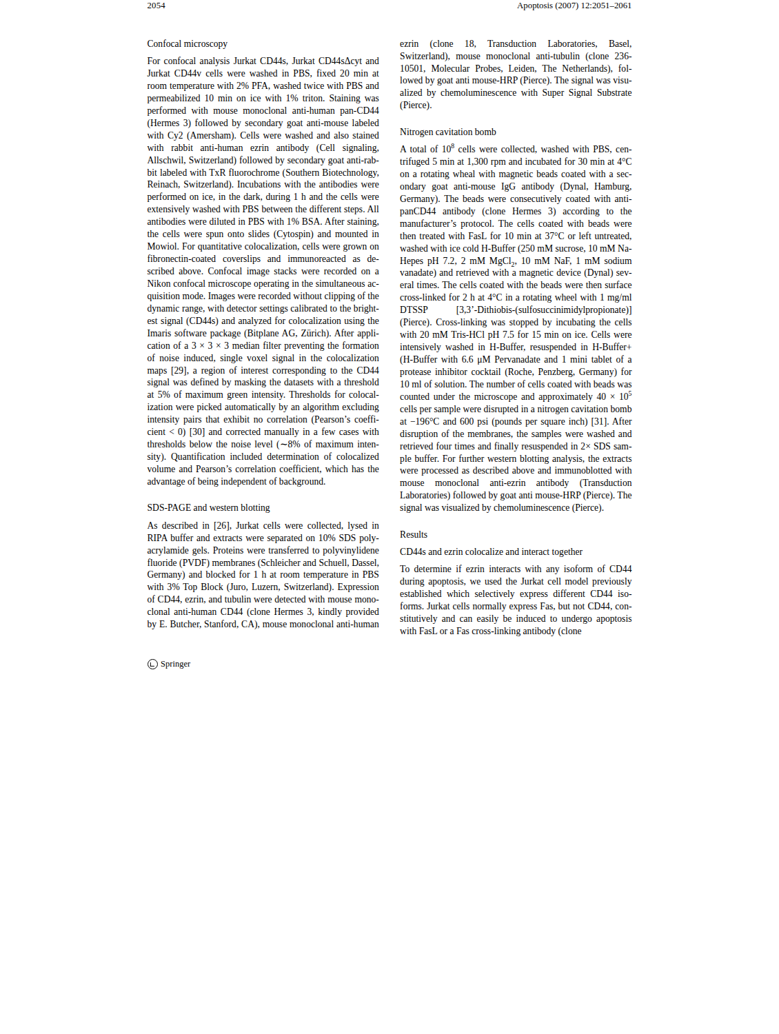2054 Apoptosis (2007) 12:2051–2061
Confocal microscopy
For confocal analysis Jurkat CD44s, Jurkat CD44sΔcyt and Jurkat CD44v cells were washed in PBS, fixed 20 min at room temperature with 2% PFA, washed twice with PBS and permeabilized 10 min on ice with 1% triton. Staining was performed with mouse monoclonal anti-human pan-CD44 (Hermes 3) followed by secondary goat anti-mouse labeled with Cy2 (Amersham). Cells were washed and also stained with rabbit anti-human ezrin antibody (Cell signaling, Allschwil, Switzerland) followed by secondary goat anti-rabbit labeled with TxR fluorochrome (Southern Biotechnology, Reinach, Switzerland). Incubations with the antibodies were performed on ice, in the dark, during 1 h and the cells were extensively washed with PBS between the different steps. All antibodies were diluted in PBS with 1% BSA. After staining, the cells were spun onto slides (Cytospin) and mounted in Mowiol. For quantitative colocalization, cells were grown on fibronectin-coated coverslips and immunoreacted as described above. Confocal image stacks were recorded on a Nikon confocal microscope operating in the simultaneous acquisition mode. Images were recorded without clipping of the dynamic range, with detector settings calibrated to the brightest signal (CD44s) and analyzed for colocalization using the Imaris software package (Bitplane AG, Zürich). After application of a 3 × 3 × 3 median filter preventing the formation of noise induced, single voxel signal in the colocalization maps [29], a region of interest corresponding to the CD44 signal was defined by masking the datasets with a threshold at 5% of maximum green intensity. Thresholds for colocalization were picked automatically by an algorithm excluding intensity pairs that exhibit no correlation (Pearson’s coefficient < 0) [30] and corrected manually in a few cases with thresholds below the noise level (∼8% of maximum intensity). Quantification included determination of colocalized volume and Pearson’s correlation coefficient, which has the advantage of being independent of background.
SDS-PAGE and western blotting
As described in [26], Jurkat cells were collected, lysed in RIPA buffer and extracts were separated on 10% SDS polyacrylamide gels. Proteins were transferred to polyvinylidene fluoride (PVDF) membranes (Schleicher and Schuell, Dassel, Germany) and blocked for 1 h at room temperature in PBS with 3% Top Block (Juro, Luzern, Switzerland). Expression of CD44, ezrin, and tubulin were detected with mouse monoclonal anti-human CD44 (clone Hermes 3, kindly provided by E. Butcher, Stanford, CA), mouse monoclonal anti-human ezrin (clone 18, Transduction Laboratories, Basel, Switzerland), mouse monoclonal anti-tubulin (clone 236-10501, Molecular Probes, Leiden, The Netherlands), followed by goat anti mouse-HRP (Pierce). The signal was visualized by chemoluminescence with Super Signal Substrate (Pierce).
Nitrogen cavitation bomb
A total of 108 cells were collected, washed with PBS, centrifuged 5 min at 1,300 rpm and incubated for 30 min at 4°C on a rotating wheal with magnetic beads coated with a secondary goat anti-mouse IgG antibody (Dynal, Hamburg, Germany). The beads were consecutively coated with anti-panCD44 antibody (clone Hermes 3) according to the manufacturer’s protocol. The cells coated with beads were then treated with FasL for 10 min at 37°C or left untreated, washed with ice cold H-Buffer (250 mM sucrose, 10 mM Na-Hepes pH 7.2, 2 mM MgCl2, 10 mM NaF, 1 mM sodium vanadate) and retrieved with a magnetic device (Dynal) several times. The cells coated with the beads were then surface cross-linked for 2 h at 4°C in a rotating wheel with 1 mg/ml DTSSP [3,3’-Dithiobis-(sulfosuccinimidylpropionate)] (Pierce). Cross-linking was stopped by incubating the cells with 20 mM Tris-HCl pH 7.5 for 15 min on ice. Cells were intensively washed in H-Buffer, resuspended in H-Buffer+ (H-Buffer with 6.6 μM Pervanadate and 1 mini tablet of a protease inhibitor cocktail (Roche, Penzberg, Germany) for 10 ml of solution. The number of cells coated with beads was counted under the microscope and approximately 40 × 105 cells per sample were disrupted in a nitrogen cavitation bomb at −196°C and 600 psi (pounds per square inch) [31]. After disruption of the membranes, the samples were washed and retrieved four times and finally resuspended in 2× SDS sample buffer. For further western blotting analysis, the extracts were processed as described above and immunoblotted with mouse monoclonal anti-ezrin antibody (Transduction Laboratories) followed by goat anti mouse-HRP (Pierce). The signal was visualized by chemoluminescence (Pierce).
Results
CD44s and ezrin colocalize and interact together
To determine if ezrin interacts with any isoform of CD44 during apoptosis, we used the Jurkat cell model previously established which selectively express different CD44 isoforms. Jurkat cells normally express Fas, but not CD44, constitutively and can easily be induced to undergo apoptosis with FasL or a Fas cross-linking antibody (clone
Springer